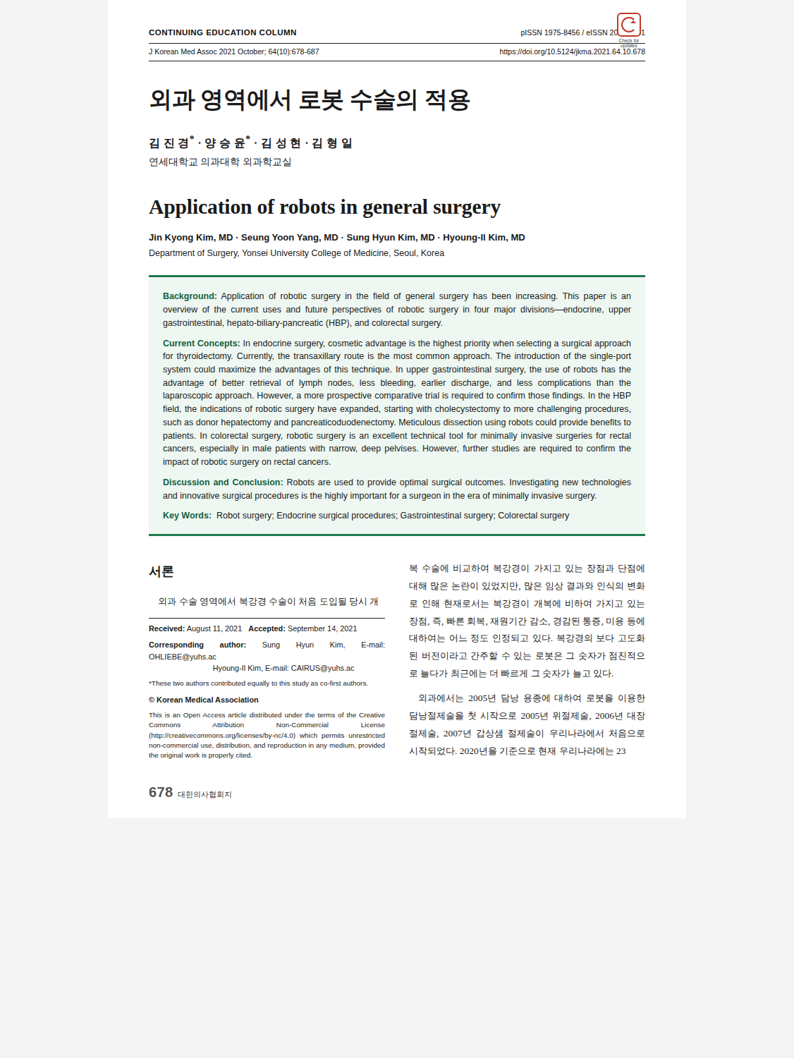Check for
updates
CONTINUING EDUCATION COLUMN
pISSN 1975-8456 / eISSN 2093-5951
J Korean Med Assoc 2021 October; 64(10):678-687
https://doi.org/10.5124/jkma.2021.64.10.678
외과 영역에서 로봇 수술의 적용
김 진 경* · 양 승 윤* · 김 성 현 · 김 형 일
연세대학교 의과대학 외과학교실
Application of robots in general surgery
Jin Kyong Kim, MD · Seung Yoon Yang, MD · Sung Hyun Kim, MD · Hyoung-Il Kim, MD
Department of Surgery, Yonsei University College of Medicine, Seoul, Korea
Background: Application of robotic surgery in the field of general surgery has been increasing. This paper is an overview of the current uses and future perspectives of robotic surgery in four major divisions—endocrine, upper gastrointestinal, hepato-biliary-pancreatic (HBP), and colorectal surgery.
Current Concepts: In endocrine surgery, cosmetic advantage is the highest priority when selecting a surgical approach for thyroidectomy. Currently, the transaxillary route is the most common approach. The introduction of the single-port system could maximize the advantages of this technique. In upper gastrointestinal surgery, the use of robots has the advantage of better retrieval of lymph nodes, less bleeding, earlier discharge, and less complications than the laparoscopic approach. However, a more prospective comparative trial is required to confirm those findings. In the HBP field, the indications of robotic surgery have expanded, starting with cholecystectomy to more challenging procedures, such as donor hepatectomy and pancreaticoduodenectomy. Meticulous dissection using robots could provide benefits to patients. In colorectal surgery, robotic surgery is an excellent technical tool for minimally invasive surgeries for rectal cancers, especially in male patients with narrow, deep pelvises. However, further studies are required to confirm the impact of robotic surgery on rectal cancers.
Discussion and Conclusion: Robots are used to provide optimal surgical outcomes. Investigating new technologies and innovative surgical procedures is the highly important for a surgeon in the era of minimally invasive surgery.
Key Words: Robot surgery; Endocrine surgical procedures; Gastrointestinal surgery; Colorectal surgery
서론
외과 수술 영역에서 복강경 수술이 처음 도입될 당시 개
Received: August 11, 2021 Accepted: September 14, 2021
Corresponding author: Sung Hyun Kim, E-mail: OHLIEBE@yuhs.ac
Hyoung-Il Kim, E-mail: CAIRUS@yuhs.ac
*These two authors contributed equally to this study as co-first authors.
© Korean Medical Association
This is an Open Access article distributed under the terms of the Creative Commons Attribution Non-Commercial License (http://creativecommons.org/licenses/by-nc/4.0) which permits unrestricted non-commercial use, distribution, and reproduction in any medium, provided the original work is properly cited.
복 수술에 비교하여 복강경이 가지고 있는 장점과 단점에 대해 많은 논란이 있었지만, 많은 임상 결과와 인식의 변화로 인해 현재로서는 복강경이 개복에 비하여 가지고 있는 장점, 즉, 빠른 회복, 재원기간 감소, 경감된 통증, 미용 등에 대하여는 어느 정도 인정되고 있다. 복강경의 보다 고도화된 버전이라고 간주할 수 있는 로봇은 그 숫자가 점진적으로 늘다가 최근에는 더 빠르게 그 숫자가 늘고 있다.
외과에서는 2005년 담낭 용종에 대하여 로봇을 이용한 담낭절제술을 첫 시작으로 2005년 위절제술, 2006년 대장절제술, 2007년 갑상샘 절제술이 우리나라에서 처음으로 시작되었다. 2020년을 기준으로 현재 우리나라에는 23
678 대한의사협회지